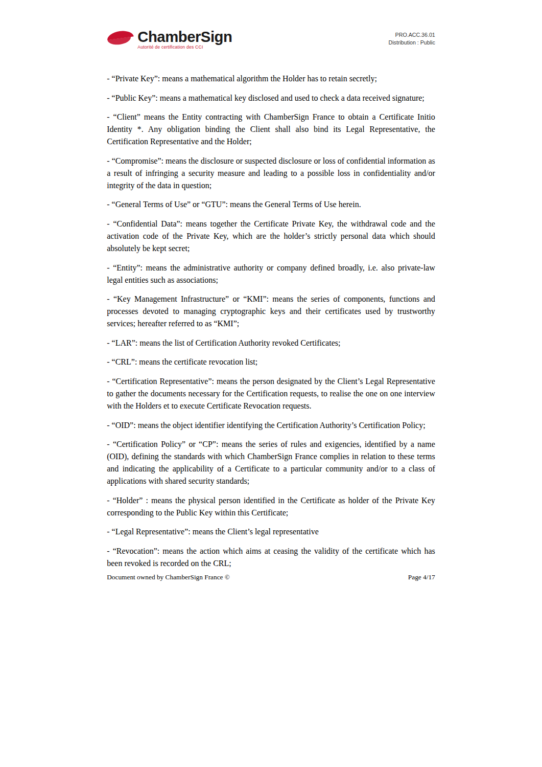ChamberSign
Autorité de certification des CCI
PRO.ACC.36.01
Distribution : Public
- “Private Key”: means a mathematical algorithm the Holder has to retain secretly;
- “Public Key”: means a mathematical key disclosed and used to check a data received signature;
- “Client” means the Entity contracting with ChamberSign France to obtain a Certificate Initio Identity *. Any obligation binding the Client shall also bind its Legal Representative, the Certification Representative and the Holder;
- “Compromise”: means the disclosure or suspected disclosure or loss of confidential information as a result of infringing a security measure and leading to a possible loss in confidentiality and/or integrity of the data in question;
- “General Terms of Use” or “GTU”: means the General Terms of Use herein.
- “Confidential Data”: means together the Certificate Private Key, the withdrawal code and the activation code of the Private Key, which are the holder’s strictly personal data which should absolutely be kept secret;
- “Entity”: means the administrative authority or company defined broadly, i.e. also private-law legal entities such as associations;
- “Key Management Infrastructure” or “KMI”: means the series of components, functions and processes devoted to managing cryptographic keys and their certificates used by trustworthy services; hereafter referred to as “KMI”;
- “LAR”: means the list of Certification Authority revoked Certificates;
- “CRL”: means the certificate revocation list;
- “Certification Representative”: means the person designated by the Client’s Legal Representative to gather the documents necessary for the Certification requests, to realise the one on one interview with the Holders et to execute Certificate Revocation requests.
- “OID”: means the object identifier identifying the Certification Authority’s Certification Policy;
- “Certification Policy” or “CP”: means the series of rules and exigencies, identified by a name (OID), defining the standards with which ChamberSign France complies in relation to these terms and indicating the applicability of a Certificate to a particular community and/or to a class of applications with shared security standards;
- “Holder” : means the physical person identified in the Certificate as holder of the Private Key corresponding to the Public Key within this Certificate;
- “Legal Representative”: means the Client’s legal representative
- “Revocation”: means the action which aims at ceasing the validity of the certificate which has been revoked is recorded on the CRL;
Document owned by ChamberSign France ©
Page 4/17